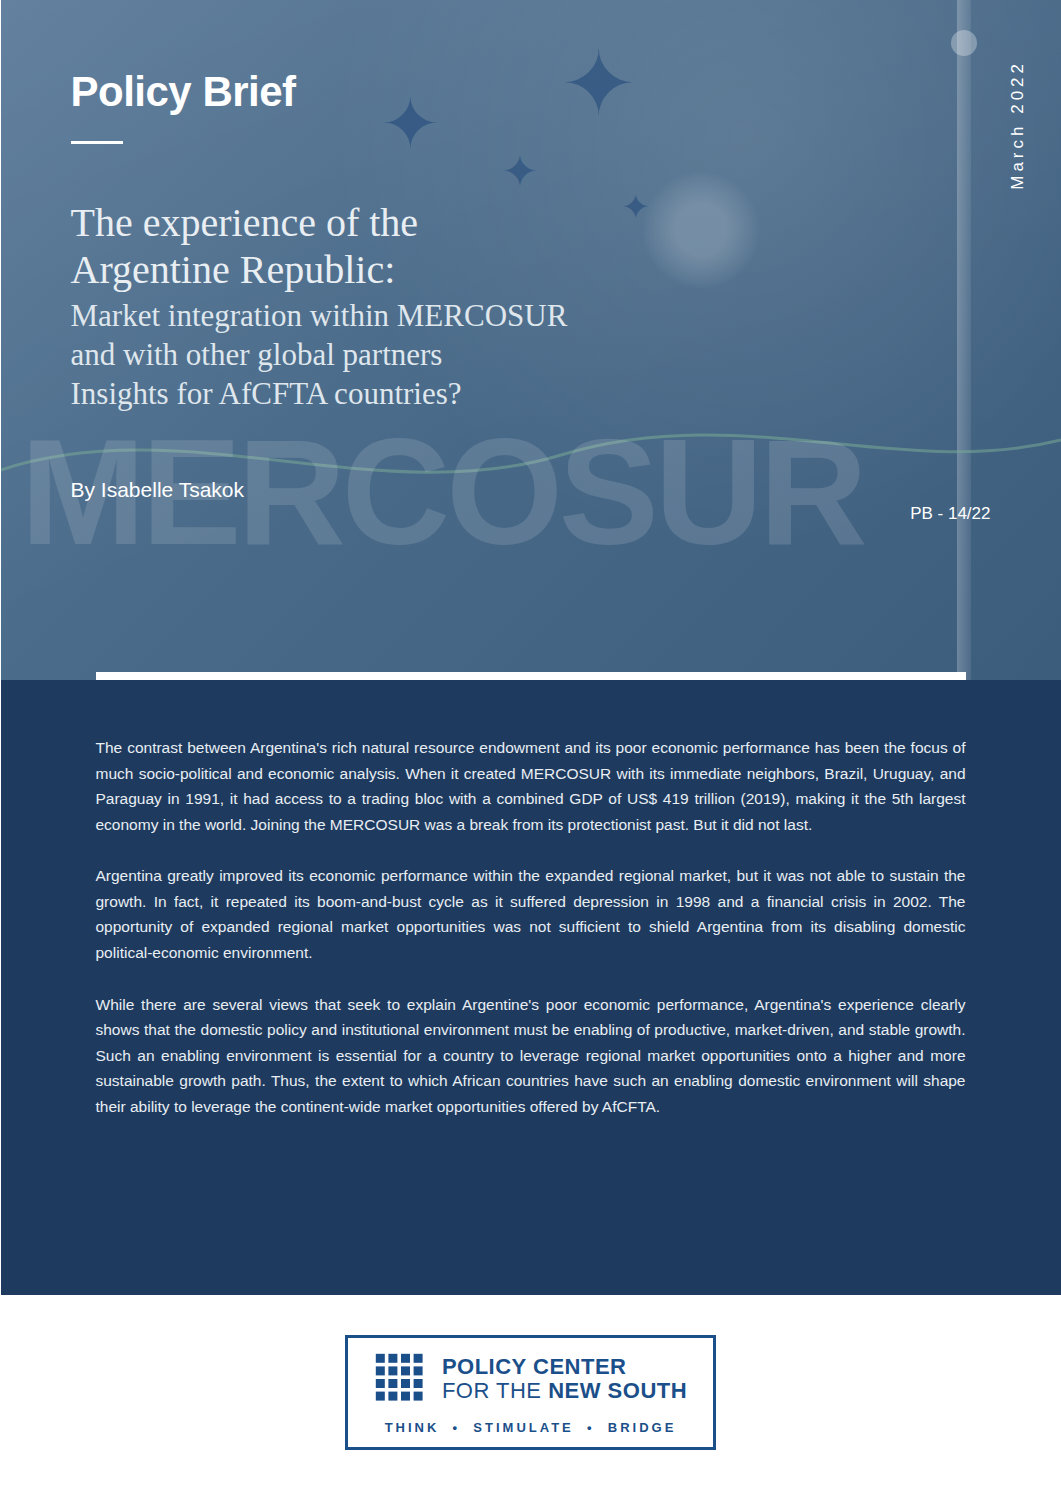March 2022
✦ ✦ ✦ ✦
MERCOSUR
Policy Brief
The experience of the
Argentine Republic:
Market integration within MERCOSUR
and with other global partners
Insights for AfCFTA countries?
By Isabelle Tsakok
PB - 14/22
The contrast between Argentina's rich natural resource endowment and its poor economic performance has been the focus of much socio-political and economic analysis. When it created MERCOSUR with its immediate neighbors, Brazil, Uruguay, and Paraguay in 1991, it had access to a trading bloc with a combined GDP of US$ 419 trillion (2019), making it the 5th largest economy in the world. Joining the MERCOSUR was a break from its protectionist past. But it did not last.
Argentina greatly improved its economic performance within the expanded regional market, but it was not able to sustain the growth. In fact, it repeated its boom-and-bust cycle as it suffered depression in 1998 and a financial crisis in 2002. The opportunity of expanded regional market opportunities was not sufficient to shield Argentina from its disabling domestic political-economic environment.
While there are several views that seek to explain Argentine's poor economic performance, Argentina's experience clearly shows that the domestic policy and institutional environment must be enabling of productive, market-driven, and stable growth. Such an enabling environment is essential for a country to leverage regional market opportunities onto a higher and more sustainable growth path. Thus, the extent to which African countries have such an enabling domestic environment will shape their ability to leverage the continent-wide market opportunities offered by AfCFTA.
POLICY CENTER
FOR THE NEW SOUTH
THINK • STIMULATE • BRIDGE